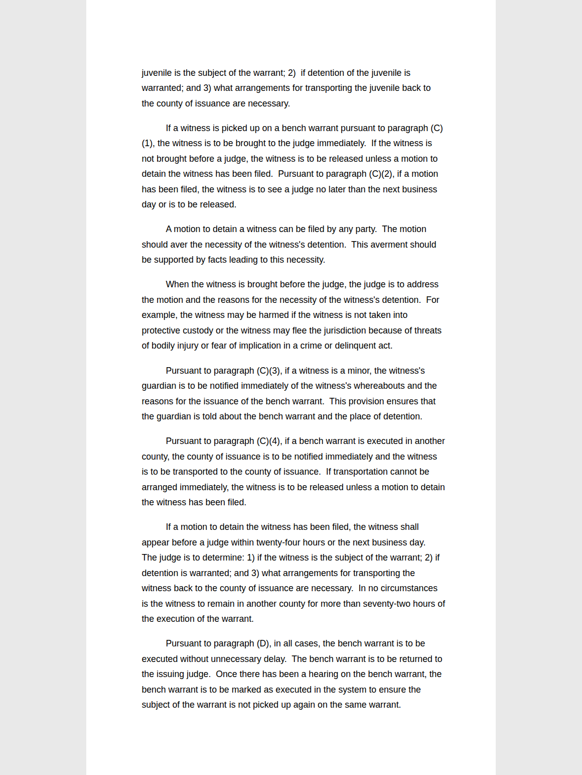juvenile is the subject of the warrant; 2) if detention of the juvenile is warranted; and 3) what arrangements for transporting the juvenile back to the county of issuance are necessary.
If a witness is picked up on a bench warrant pursuant to paragraph (C)(1), the witness is to be brought to the judge immediately. If the witness is not brought before a judge, the witness is to be released unless a motion to detain the witness has been filed. Pursuant to paragraph (C)(2), if a motion has been filed, the witness is to see a judge no later than the next business day or is to be released.
A motion to detain a witness can be filed by any party. The motion should aver the necessity of the witness's detention. This averment should be supported by facts leading to this necessity.
When the witness is brought before the judge, the judge is to address the motion and the reasons for the necessity of the witness's detention. For example, the witness may be harmed if the witness is not taken into protective custody or the witness may flee the jurisdiction because of threats of bodily injury or fear of implication in a crime or delinquent act.
Pursuant to paragraph (C)(3), if a witness is a minor, the witness's guardian is to be notified immediately of the witness's whereabouts and the reasons for the issuance of the bench warrant. This provision ensures that the guardian is told about the bench warrant and the place of detention.
Pursuant to paragraph (C)(4), if a bench warrant is executed in another county, the county of issuance is to be notified immediately and the witness is to be transported to the county of issuance. If transportation cannot be arranged immediately, the witness is to be released unless a motion to detain the witness has been filed.
If a motion to detain the witness has been filed, the witness shall appear before a judge within twenty-four hours or the next business day. The judge is to determine: 1) if the witness is the subject of the warrant; 2) if detention is warranted; and 3) what arrangements for transporting the witness back to the county of issuance are necessary. In no circumstances is the witness to remain in another county for more than seventy-two hours of the execution of the warrant.
Pursuant to paragraph (D), in all cases, the bench warrant is to be executed without unnecessary delay. The bench warrant is to be returned to the issuing judge. Once there has been a hearing on the bench warrant, the bench warrant is to be marked as executed in the system to ensure the subject of the warrant is not picked up again on the same warrant.